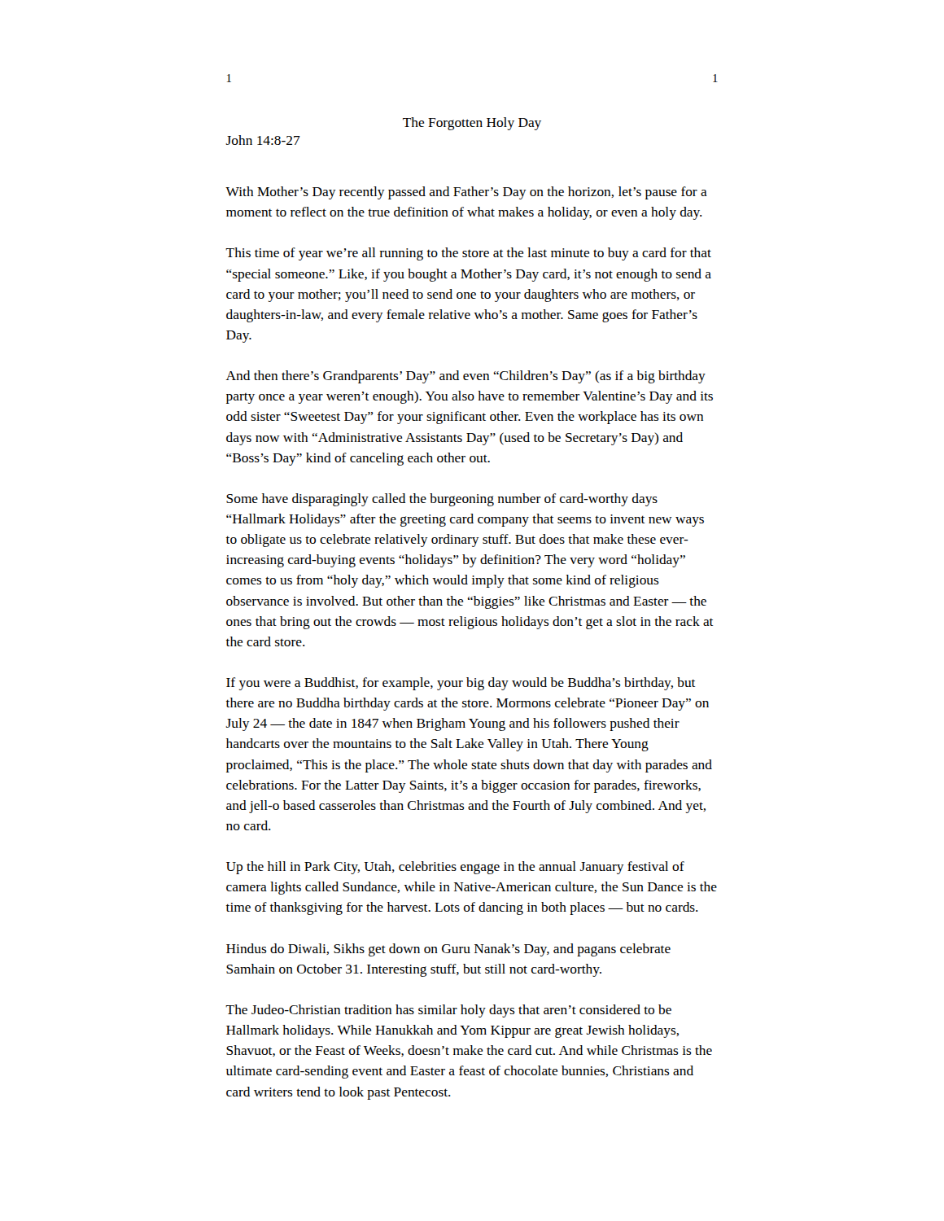1 1
The Forgotten Holy Day
John 14:8-27
With Mother’s Day recently passed and Father’s Day on the horizon, let’s pause for a moment to reflect on the true definition of what makes a holiday, or even a holy day.
This time of year we’re all running to the store at the last minute to buy a card for that “special someone.” Like, if you bought a Mother’s Day card, it’s not enough to send a card to your mother; you’ll need to send one to your daughters who are mothers, or daughters-in-law, and every female relative who’s a mother. Same goes for Father’s Day.
And then there’s Grandparents’ Day” and even “Children’s Day” (as if a big birthday party once a year weren’t enough). You also have to remember Valentine’s Day and its odd sister “Sweetest Day” for your significant other. Even the workplace has its own days now with “Administrative Assistants Day” (used to be Secretary’s Day) and “Boss’s Day” kind of canceling each other out.
Some have disparagingly called the burgeoning number of card-worthy days “Hallmark Holidays” after the greeting card company that seems to invent new ways to obligate us to celebrate relatively ordinary stuff. But does that make these ever-increasing card-buying events “holidays” by definition? The very word “holiday” comes to us from “holy day,” which would imply that some kind of religious observance is involved. But other than the “biggies” like Christmas and Easter — the ones that bring out the crowds — most religious holidays don’t get a slot in the rack at the card store.
If you were a Buddhist, for example, your big day would be Buddha’s birthday, but there are no Buddha birthday cards at the store. Mormons celebrate “Pioneer Day” on July 24 — the date in 1847 when Brigham Young and his followers pushed their handcarts over the mountains to the Salt Lake Valley in Utah. There Young proclaimed, “This is the place.” The whole state shuts down that day with parades and celebrations. For the Latter Day Saints, it’s a bigger occasion for parades, fireworks, and jell-o based casseroles than Christmas and the Fourth of July combined. And yet, no card.
Up the hill in Park City, Utah, celebrities engage in the annual January festival of camera lights called Sundance, while in Native-American culture, the Sun Dance is the time of thanksgiving for the harvest. Lots of dancing in both places — but no cards.
Hindus do Diwali, Sikhs get down on Guru Nanak’s Day, and pagans celebrate Samhain on October 31. Interesting stuff, but still not card-worthy.
The Judeo-Christian tradition has similar holy days that aren’t considered to be Hallmark holidays. While Hanukkah and Yom Kippur are great Jewish holidays, Shavuot, or the Feast of Weeks, doesn’t make the card cut. And while Christmas is the ultimate card-sending event and Easter a feast of chocolate bunnies, Christians and card writers tend to look past Pentecost.